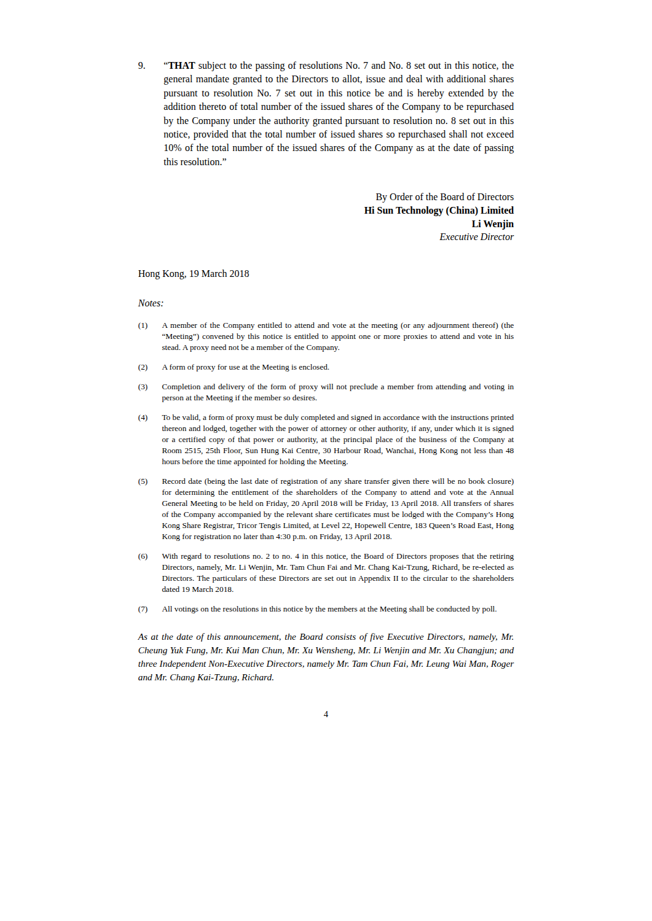9.
“THAT subject to the passing of resolutions No. 7 and No. 8 set out in this notice, the general mandate granted to the Directors to allot, issue and deal with additional shares pursuant to resolution No. 7 set out in this notice be and is hereby extended by the addition thereto of total number of the issued shares of the Company to be repurchased by the Company under the authority granted pursuant to resolution no. 8 set out in this notice, provided that the total number of issued shares so repurchased shall not exceed 10% of the total number of the issued shares of the Company as at the date of passing this resolution.”
By Order of the Board of Directors Hi Sun Technology (China) Limited Li Wenjin Executive Director
Hong Kong, 19 March 2018
Notes:
(1)
A member of the Company entitled to attend and vote at the meeting (or any adjournment thereof) (the “Meeting”) convened by this notice is entitled to appoint one or more proxies to attend and vote in his stead. A proxy need not be a member of the Company.
(2)
A form of proxy for use at the Meeting is enclosed.
(3)
Completion and delivery of the form of proxy will not preclude a member from attending and voting in person at the Meeting if the member so desires.
(4)
To be valid, a form of proxy must be duly completed and signed in accordance with the instructions printed thereon and lodged, together with the power of attorney or other authority, if any, under which it is signed or a certified copy of that power or authority, at the principal place of the business of the Company at Room 2515, 25th Floor, Sun Hung Kai Centre, 30 Harbour Road, Wanchai, Hong Kong not less than 48 hours before the time appointed for holding the Meeting.
(5)
Record date (being the last date of registration of any share transfer given there will be no book closure) for determining the entitlement of the shareholders of the Company to attend and vote at the Annual General Meeting to be held on Friday, 20 April 2018 will be Friday, 13 April 2018. All transfers of shares of the Company accompanied by the relevant share certificates must be lodged with the Company’s Hong Kong Share Registrar, Tricor Tengis Limited, at Level 22, Hopewell Centre, 183 Queen’s Road East, Hong Kong for registration no later than 4:30 p.m. on Friday, 13 April 2018.
(6)
With regard to resolutions no. 2 to no. 4 in this notice, the Board of Directors proposes that the retiring Directors, namely, Mr. Li Wenjin, Mr. Tam Chun Fai and Mr. Chang Kai-Tzung, Richard, be re-elected as Directors. The particulars of these Directors are set out in Appendix II to the circular to the shareholders dated 19 March 2018.
(7)
All votings on the resolutions in this notice by the members at the Meeting shall be conducted by poll.
As at the date of this announcement, the Board consists of five Executive Directors, namely, Mr. Cheung Yuk Fung, Mr. Kui Man Chun, Mr. Xu Wensheng, Mr. Li Wenjin and Mr. Xu Changjun; and three Independent Non-Executive Directors, namely Mr. Tam Chun Fai, Mr. Leung Wai Man, Roger and Mr. Chang Kai-Tzung, Richard.
4